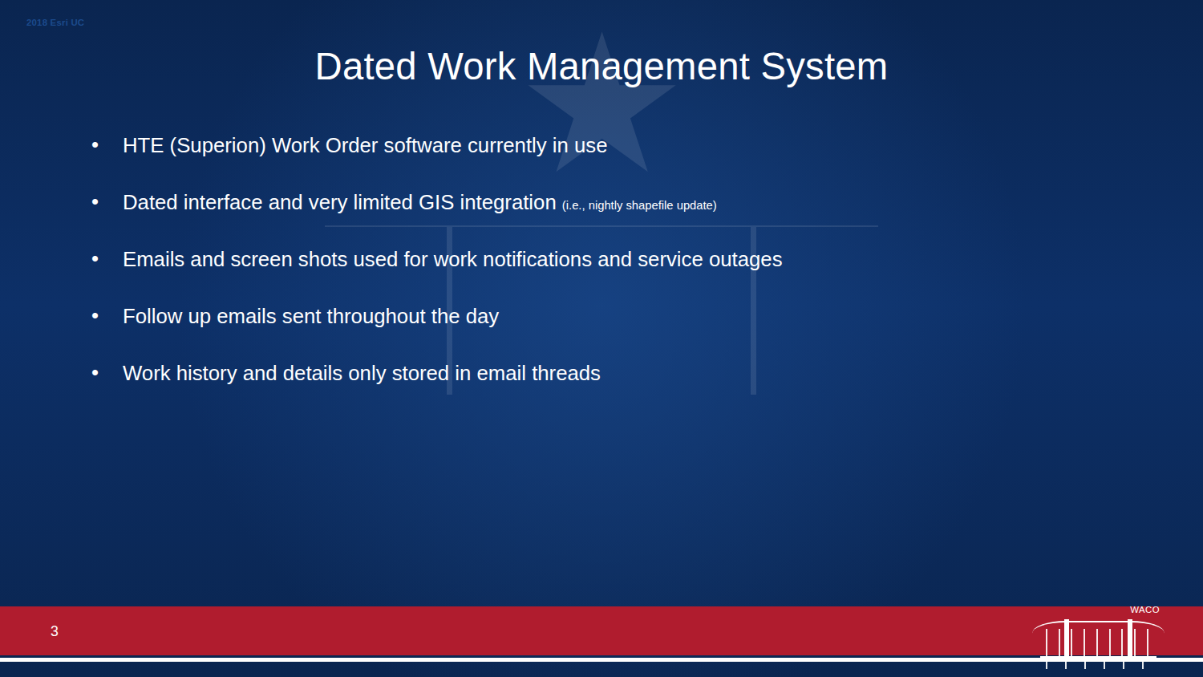★
2018 Esri UC
Dated Work Management System
HTE (Superion) Work Order software currently in use
Dated interface and very limited GIS integration (i.e., nightly shapefile update)
Emails and screen shots used for work notifications and service outages
Follow up emails sent throughout the day
Work history and details only stored in email threads
3
WACO